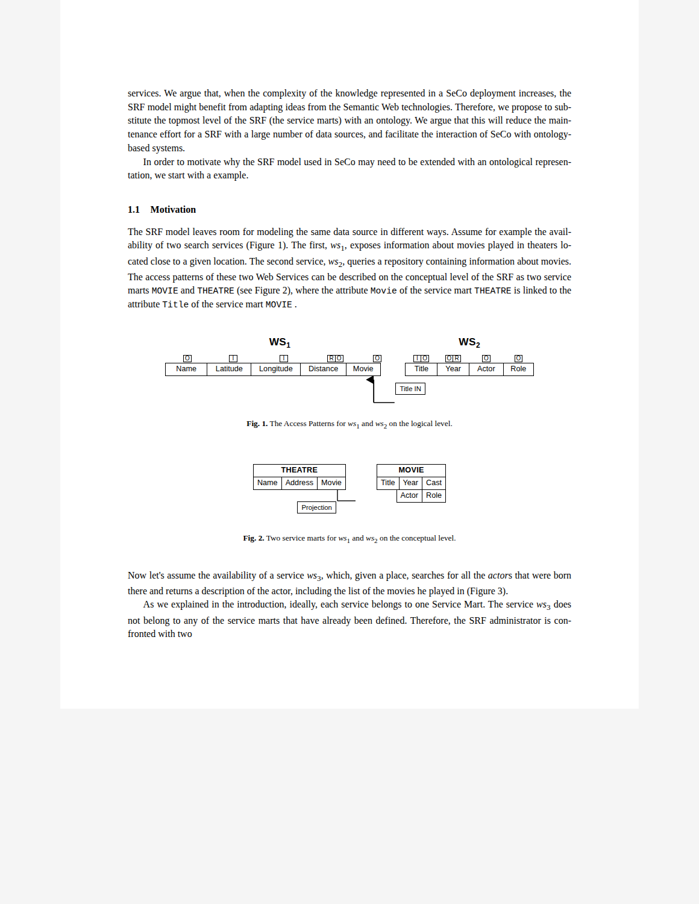services. We argue that, when the complexity of the knowledge represented in a SeCo deployment increases, the SRF model might benefit from adapting ideas from the Semantic Web technologies. Therefore, we propose to substitute the topmost level of the SRF (the service marts) with an ontology. We argue that this will reduce the maintenance effort for a SRF with a large number of data sources, and facilitate the interaction of SeCo with ontology-based systems.
In order to motivate why the SRF model used in SeCo may need to be extended with an ontological representation, we start with a example.
1.1 Motivation
The SRF model leaves room for modeling the same data source in different ways. Assume for example the availability of two search services (Figure 1). The first, ws1, exposes information about movies played in theaters located close to a given location. The second service, ws2, queries a repository containing information about movies. The access patterns of these two Web Services can be described on the conceptual level of the SRF as two service marts MOVIE and THEATRE (see Figure 2), where the attribute Movie of the service mart THEATRE is linked to the attribute Title of the service mart MOVIE .
WS1
| O |
| I |
| I |
| R | O |
| O |
| Name | Latitude | Longitude | Distance | Movie |
WS2
| I | O |
| O | R |
| O |
| O |
| Title | Year | Actor | Role |
Title IN
Fig. 1. The Access Patterns for ws1 and ws2 on the logical level.
| THEATRE |
| --- |
| Name | Address | Movie |
Projection
| MOVIE |
| --- |
| Title | Year | Cast |
| Actor | Role |
Fig. 2. Two service marts for ws1 and ws2 on the conceptual level.
Now let's assume the availability of a service ws3, which, given a place, searches for all the actors that were born there and returns a description of the actor, including the list of the movies he played in (Figure 3).
As we explained in the introduction, ideally, each service belongs to one Service Mart. The service ws3 does not belong to any of the service marts that have already been defined. Therefore, the SRF administrator is confronted with two